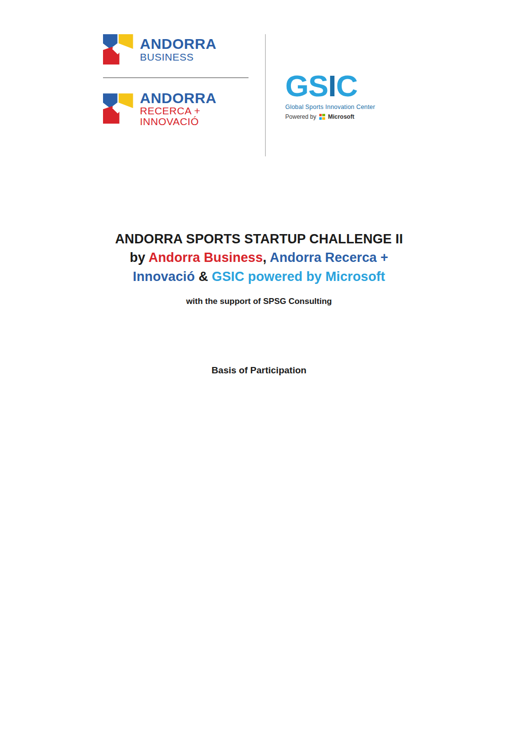ANDORRA BUSINESS
ANDORRA RECERCA + INNOVACIÓ
GSIC Global Sports Innovation Center Powered by Microsoft
ANDORRA SPORTS STARTUP CHALLENGE II
by Andorra Business, Andorra Recerca +
Innovació & GSIC powered by Microsoft
with the support of SPSG Consulting
Basis of Participation